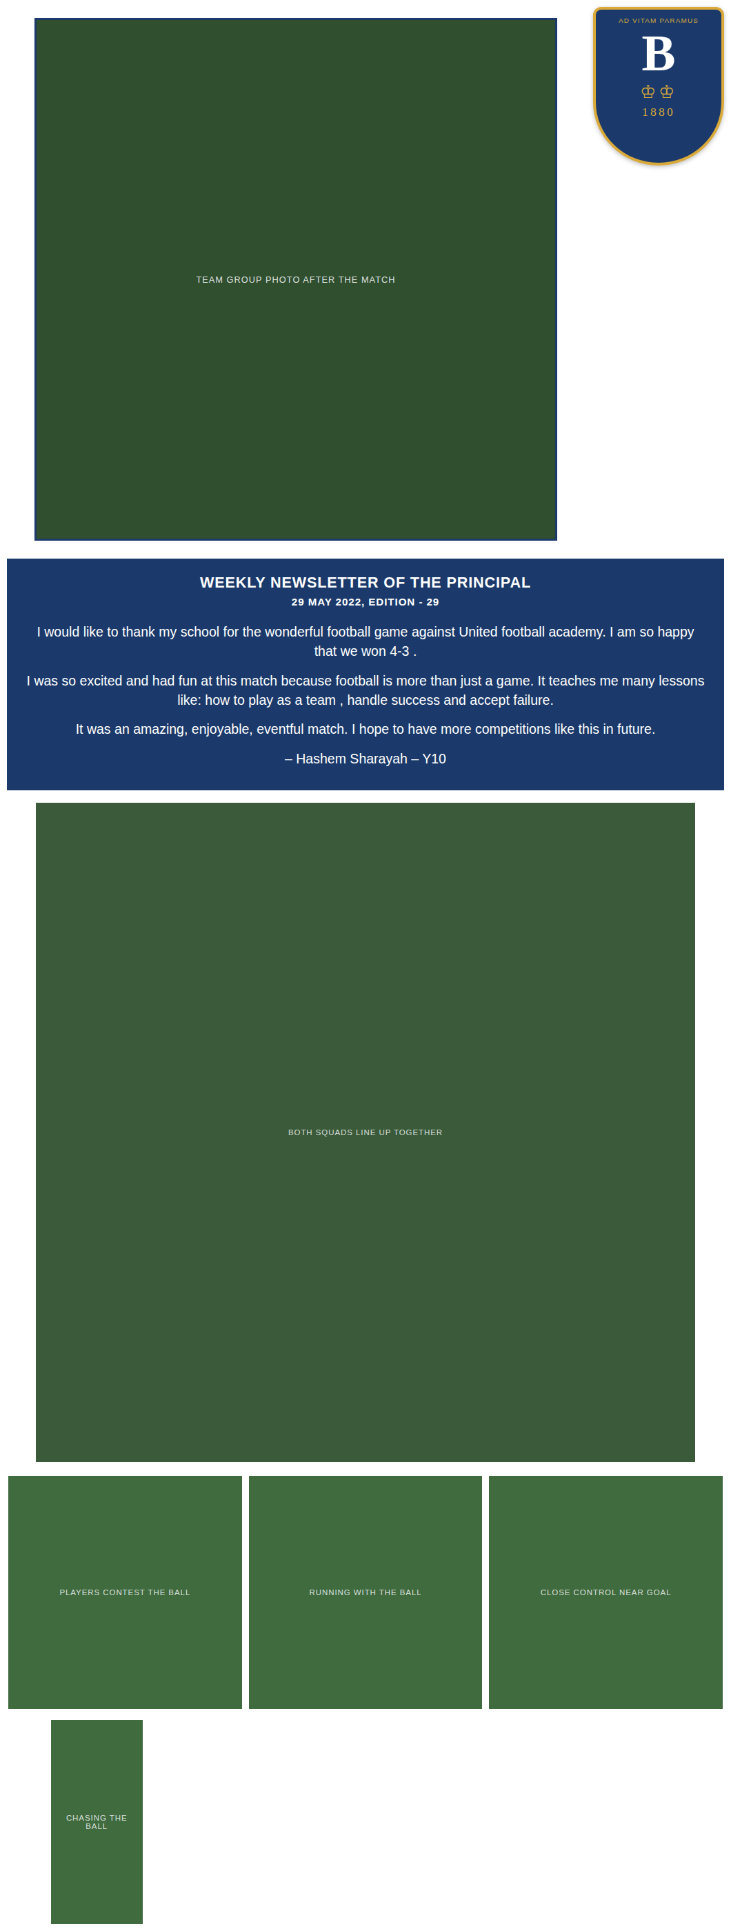Team group photo after the match
Ad Vitam Paramus
B
♔♔
1880
Weekly Newsletter of the Principal
29 May 2022, Edition - 29
I would like to thank my school for the wonderful football game against United football academy. I am so happy that we won 4-3 .
I was so excited and had fun at this match because football is more than just a game. It teaches me many lessons like: how to play as a team , handle success and accept failure.
It was an amazing, enjoyable, eventful match. I hope to have more competitions like this in future.
– Hashem Sharayah – Y10
Both squads line up together
Players contest the ball
Running with the ball
Close control near goal
Chasing the ball